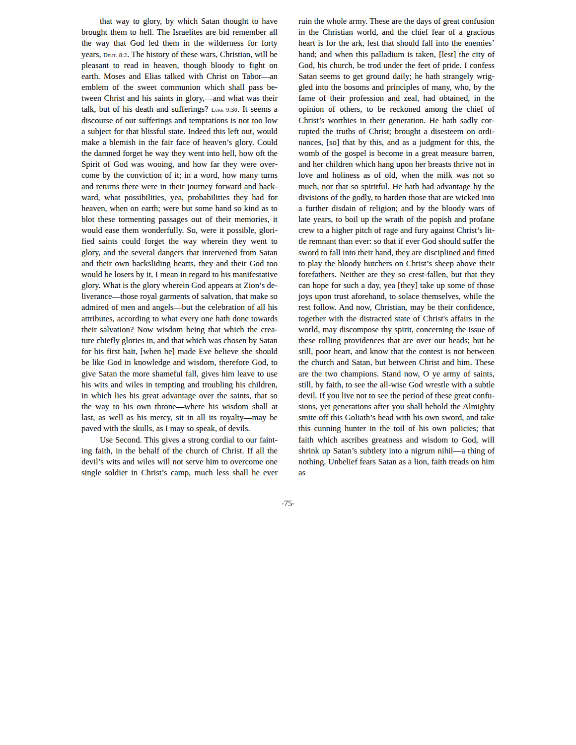that way to glory, by which Satan thought to have brought them to hell. The Israelites are bid remember all the way that God led them in the wilderness for forty years, Deut. 8:2. The history of these wars, Christian, will be pleasant to read in heaven, though bloody to fight on earth. Moses and Elias talked with Christ on Tabor—an emblem of the sweet communion which shall pass between Christ and his saints in glory,—and what was their talk, but of his death and sufferings? Luke 9:30. It seems a discourse of our sufferings and temptations is not too low a subject for that blissful state. Indeed this left out, would make a blemish in the fair face of heaven’s glory. Could the damned forget he way they went into hell, how oft the Spirit of God was wooing, and how far they were overcome by the conviction of it; in a word, how many turns and returns there were in their journey forward and backward, what possibilities, yea, probabilities they had for heaven, when on earth; were but some hand so kind as to blot these tormenting passages out of their memories, it would ease them wonderfully. So, were it possible, glorified saints could forget the way wherein they went to glory, and the several dangers that intervened from Satan and their own backsliding hearts, they and their God too would be losers by it, I mean in regard to his manifestative glory. What is the glory wherein God appears at Zion’s deliverance—those royal garments of salvation, that make so admired of men and angels—but the celebration of all his attributes, according to what every one hath done towards their salvation? Now wisdom being that which the creature chiefly glories in, and that which was chosen by Satan for his first bait, [when he] made Eve believe she should be like God in knowledge and wisdom, therefore God, to give Satan the more shameful fall, gives him leave to use his wits and wiles in tempting and troubling his children, in which lies his great advantage over the saints, that so the way to his own throne—where his wisdom shall at last, as well as his mercy, sit in all its royalty—may be paved with the skulls, as I may so speak, of devils.
Use Second. This gives a strong cordial to our fainting faith, in the behalf of the church of Christ. If all the devil’s wits and wiles will not serve him to overcome one single soldier in Christ’s camp, much less shall he ever ruin the whole army. These are the days of great confusion in the Christian world, and the chief fear of a gracious heart is for the ark, lest that should fall into the enemies’ hand; and when this palladium is taken, [lest] the city of God, his church, be trod under the feet of pride. I confess Satan seems to get ground daily; he hath strangely wriggled into the bosoms and principles of many, who, by the fame of their profession and zeal, had obtained, in the opinion of others, to be reckoned among the chief of Christ’s worthies in their generation. He hath sadly corrupted the truths of Christ; brought a disesteem on ordinances, [so] that by this, and as a judgment for this, the womb of the gospel is become in a great measure barren, and her children which hang upon her breasts thrive not in love and holiness as of old, when the milk was not so much, nor that so spiritful. He hath had advantage by the divisions of the godly, to harden those that are wicked into a further disdain of religion; and by the bloody wars of late years, to boil up the wrath of the popish and profane crew to a higher pitch of rage and fury against Christ’s little remnant than ever: so that if ever God should suffer the sword to fall into their hand, they are disciplined and fitted to play the bloody butchers on Christ’s sheep above their forefathers. Neither are they so crest-fallen, but that they can hope for such a day, yea [they] take up some of those joys upon trust aforehand, to solace themselves, while the rest follow. And now, Christian, may be their confidence, together with the distracted state of Christ's affairs in the world, may discompose thy spirit, concerning the issue of these rolling providences that are over our heads; but be still, poor heart, and know that the contest is not between the church and Satan, but between Christ and him. These are the two champions. Stand now, O ye army of saints, still, by faith, to see the all-wise God wrestle with a subtle devil. If you live not to see the period of these great confusions, yet generations after you shall behold the Almighty smite off this Goliath’s head with his own sword, and take this cunning hunter in the toil of his own policies; that faith which ascribes greatness and wisdom to God, will shrink up Satan’s subtlety into a nigrum nihil—a thing of nothing. Unbelief fears Satan as a lion, faith treads on him as
-75-